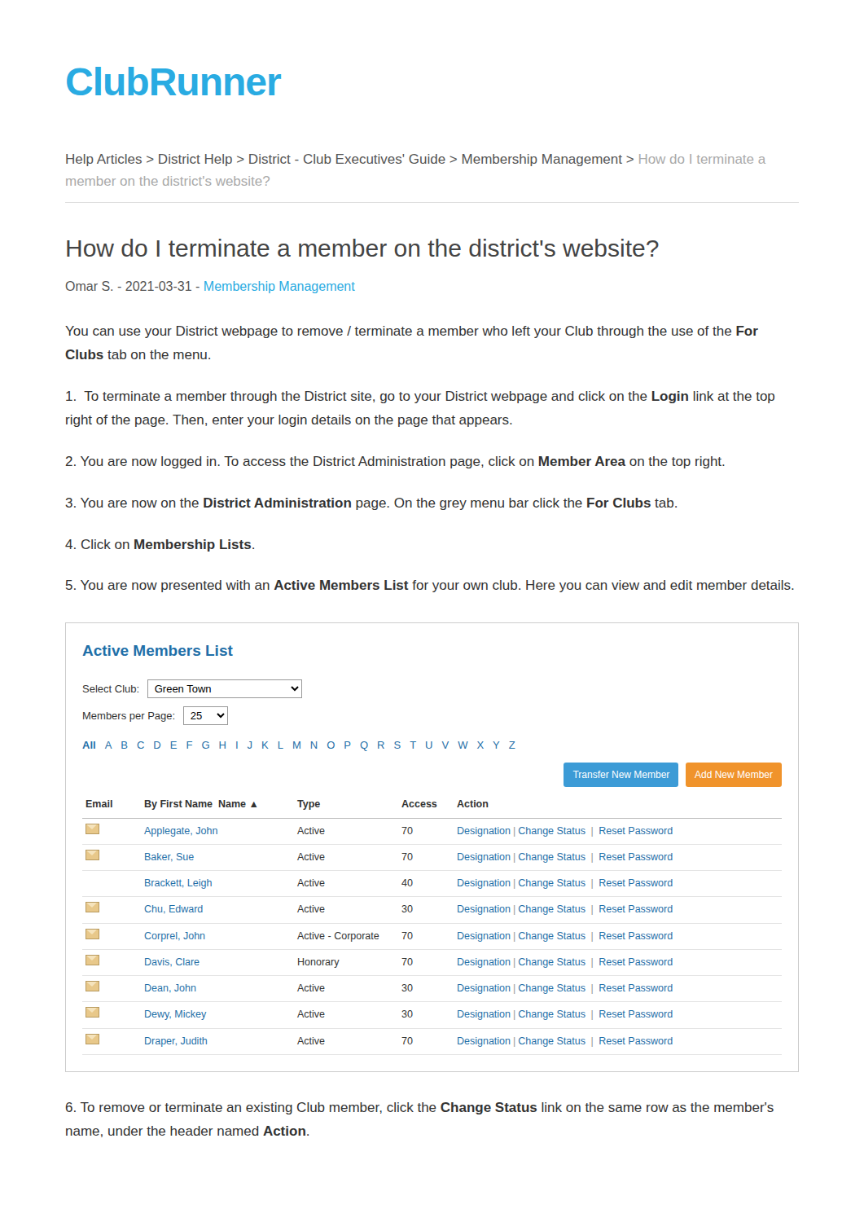ClubRunner
Help Articles > District Help > District - Club Executives' Guide > Membership Management > How do I terminate a member on the district's website?
How do I terminate a member on the district's website?
Omar S. - 2021-03-31 - Membership Management
You can use your District webpage to remove / terminate a member who left your Club through the use of the For Clubs tab on the menu.
1. To terminate a member through the District site, go to your District webpage and click on the Login link at the top right of the page. Then, enter your login details on the page that appears.
2. You are now logged in. To access the District Administration page, click on Member Area on the top right.
3. You are now on the District Administration page. On the grey menu bar click the For Clubs tab.
4. Click on Membership Lists.
5. You are now presented with an Active Members List for your own club. Here you can view and edit member details.
Active Members List
Select Club: Green Town
Members per Page: 25
All ABCDEFGHIJKLMNOPQRSTUVWXYZ
Transfer New Member Add New Member
| Email | | By First Name Name ▲ | Type | Access | Action |
| --- | --- | --- | --- | --- | --- |
| | | Applegate, John | Active | 70 | Designation / Change Status / Reset Password |
| | | Baker, Sue | Active | 70 | Designation / Change Status / Reset Password |
| | | Brackett, Leigh | Active | 40 | Designation / Change Status / Reset Password |
| | | Chu, Edward | Active | 30 | Designation / Change Status / Reset Password |
| | | Corprel, John | Active - Corporate | 70 | Designation / Change Status / Reset Password |
| | | Davis, Clare | Honorary | 70 | Designation / Change Status / Reset Password |
| | | Dean, John | Active | 30 | Designation / Change Status / Reset Password |
| | | Dewy, Mickey | Active | 30 | Designation / Change Status / Reset Password |
| | | Draper, Judith | Active | 70 | Designation / Change Status / Reset Password |
6. To remove or terminate an existing Club member, click the Change Status link on the same row as the member's name, under the header named Action.